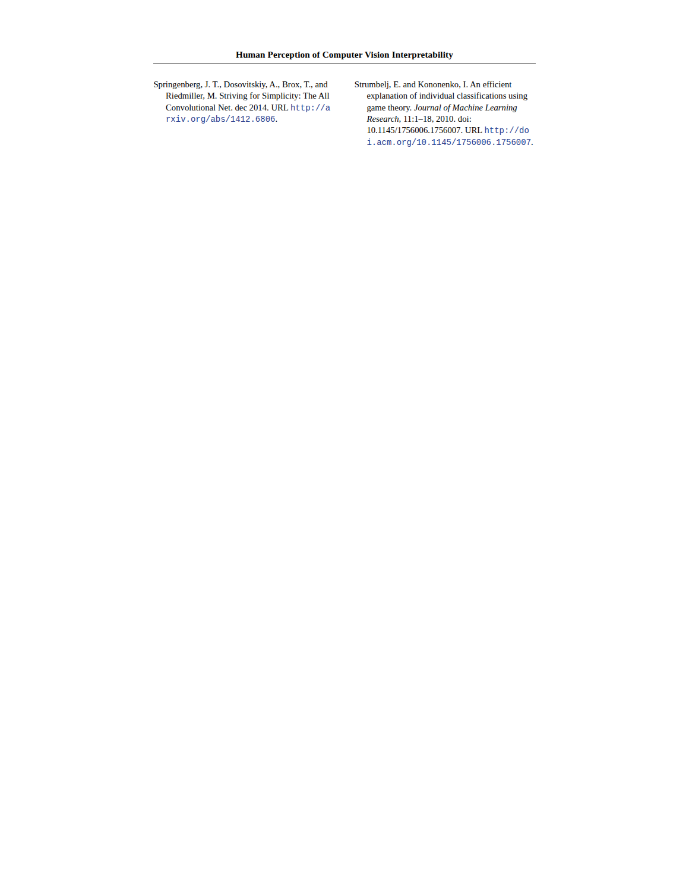Human Perception of Computer Vision Interpretability
Springenberg, J. T., Dosovitskiy, A., Brox, T., and Riedmiller, M. Striving for Simplicity: The All Convolutional Net. dec 2014. URL http://arxiv.org/abs/1412.6806.
Strumbelj, E. and Kononenko, I. An efficient explanation of individual classifications using game theory. Journal of Machine Learning Research, 11:1–18, 2010. doi: 10.1145/1756006.1756007. URL http://doi.acm.org/10.1145/1756006.1756007.